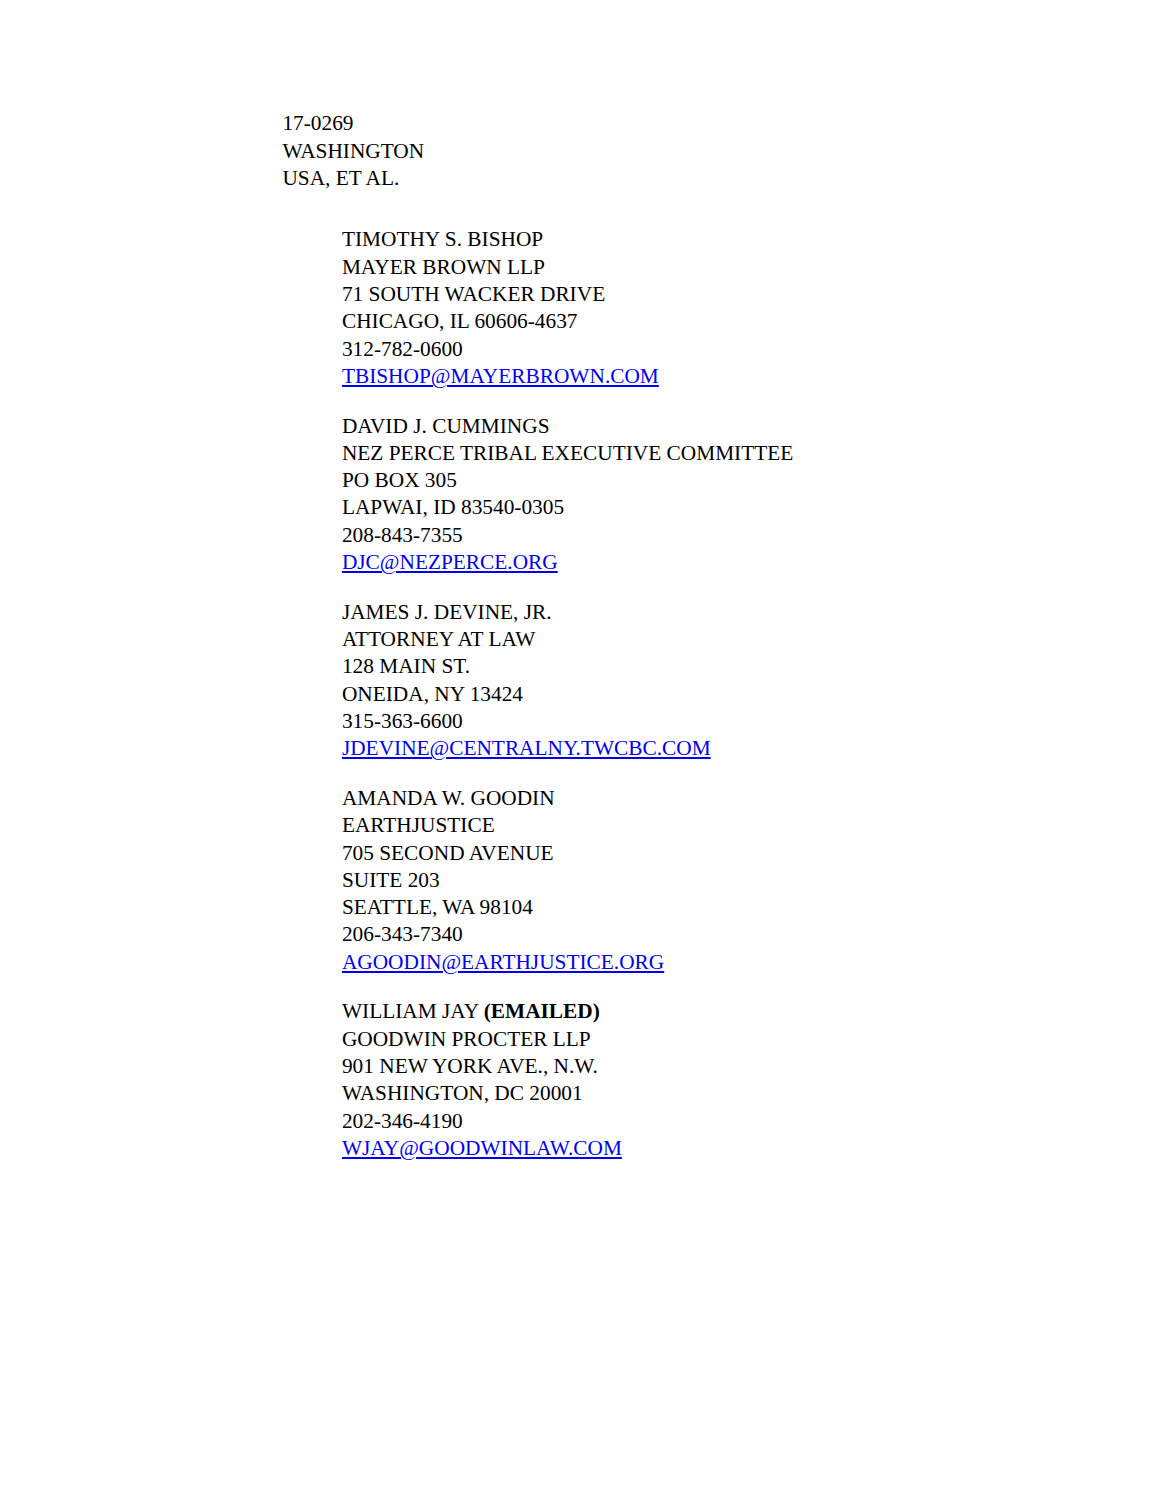17-0269
WASHINGTON
USA, ET AL.
TIMOTHY S. BISHOP
MAYER BROWN LLP
71 SOUTH WACKER DRIVE
CHICAGO, IL 60606-4637
312-782-0600
TBISHOP@MAYERBROWN.COM
DAVID J. CUMMINGS
NEZ PERCE TRIBAL EXECUTIVE COMMITTEE
PO BOX 305
LAPWAI, ID 83540-0305
208-843-7355
DJC@NEZPERCE.ORG
JAMES J. DEVINE, JR.
ATTORNEY AT LAW
128 MAIN ST.
ONEIDA, NY 13424
315-363-6600
JDEVINE@CENTRALNY.TWCBC.COM
AMANDA W. GOODIN
EARTHJUSTICE
705 SECOND AVENUE
SUITE 203
SEATTLE, WA 98104
206-343-7340
AGOODIN@EARTHJUSTICE.ORG
WILLIAM JAY (EMAILED)
GOODWIN PROCTER LLP
901 NEW YORK AVE., N.W.
WASHINGTON, DC 20001
202-346-4190
WJAY@GOODWINLAW.COM